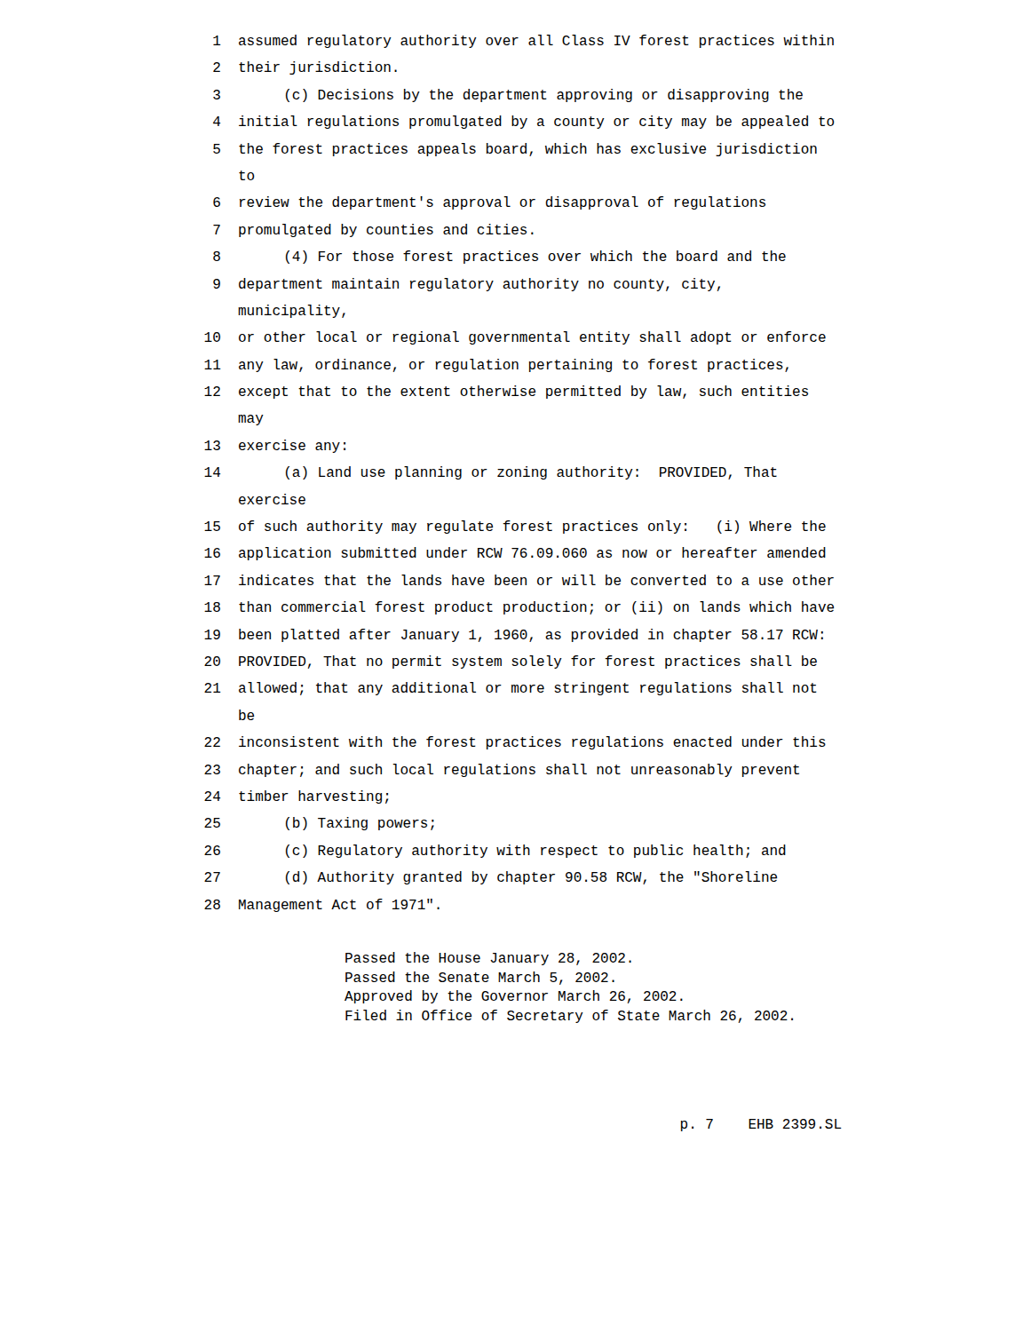assumed regulatory authority over all Class IV forest practices within
their jurisdiction.
(c) Decisions by the department approving or disapproving the
initial regulations promulgated by a county or city may be appealed to
the forest practices appeals board, which has exclusive jurisdiction to
review the department's approval or disapproval of regulations
promulgated by counties and cities.
(4) For those forest practices over which the board and the
department maintain regulatory authority no county, city, municipality,
or other local or regional governmental entity shall adopt or enforce
any law, ordinance, or regulation pertaining to forest practices,
except that to the extent otherwise permitted by law, such entities may
exercise any:
(a) Land use planning or zoning authority: PROVIDED, That exercise
of such authority may regulate forest practices only: (i) Where the
application submitted under RCW 76.09.060 as now or hereafter amended
indicates that the lands have been or will be converted to a use other
than commercial forest product production; or (ii) on lands which have
been platted after January 1, 1960, as provided in chapter 58.17 RCW:
PROVIDED, That no permit system solely for forest practices shall be
allowed; that any additional or more stringent regulations shall not be
inconsistent with the forest practices regulations enacted under this
chapter; and such local regulations shall not unreasonably prevent
timber harvesting;
(b) Taxing powers;
(c) Regulatory authority with respect to public health; and
(d) Authority granted by chapter 90.58 RCW, the "Shoreline
Management Act of 1971".
Passed the House January 28, 2002.
Passed the Senate March 5, 2002.
Approved by the Governor March 26, 2002.
Filed in Office of Secretary of State March 26, 2002.
p. 7 EHB 2399.SL